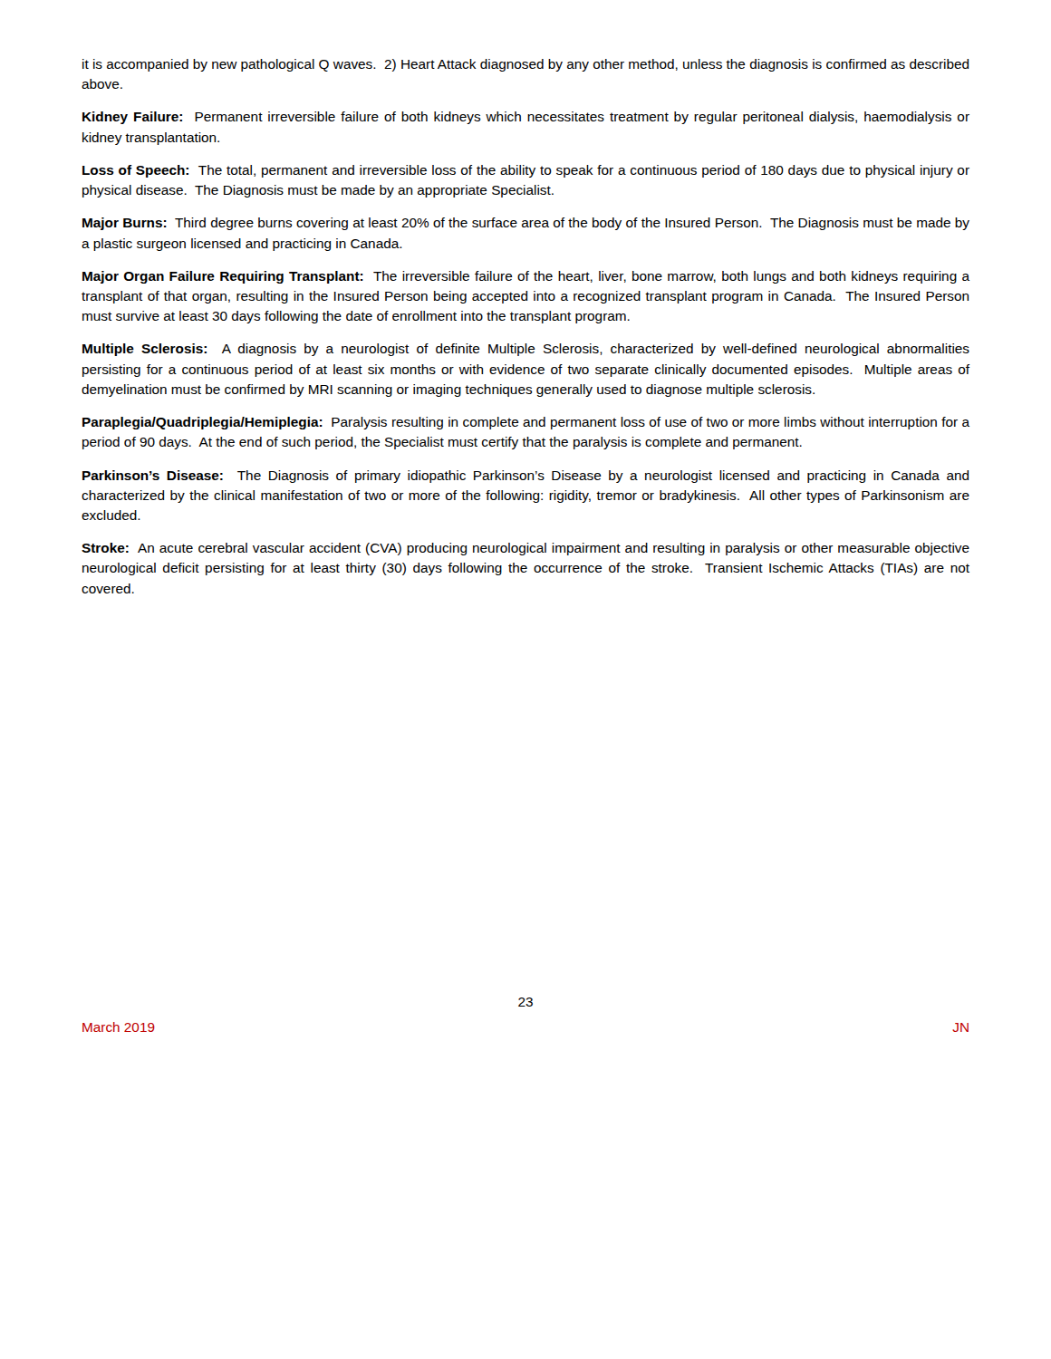it is accompanied by new pathological Q waves. 2) Heart Attack diagnosed by any other method, unless the diagnosis is confirmed as described above.
Kidney Failure: Permanent irreversible failure of both kidneys which necessitates treatment by regular peritoneal dialysis, haemodialysis or kidney transplantation.
Loss of Speech: The total, permanent and irreversible loss of the ability to speak for a continuous period of 180 days due to physical injury or physical disease. The Diagnosis must be made by an appropriate Specialist.
Major Burns: Third degree burns covering at least 20% of the surface area of the body of the Insured Person. The Diagnosis must be made by a plastic surgeon licensed and practicing in Canada.
Major Organ Failure Requiring Transplant: The irreversible failure of the heart, liver, bone marrow, both lungs and both kidneys requiring a transplant of that organ, resulting in the Insured Person being accepted into a recognized transplant program in Canada. The Insured Person must survive at least 30 days following the date of enrollment into the transplant program.
Multiple Sclerosis: A diagnosis by a neurologist of definite Multiple Sclerosis, characterized by well-defined neurological abnormalities persisting for a continuous period of at least six months or with evidence of two separate clinically documented episodes. Multiple areas of demyelination must be confirmed by MRI scanning or imaging techniques generally used to diagnose multiple sclerosis.
Paraplegia/Quadriplegia/Hemiplegia: Paralysis resulting in complete and permanent loss of use of two or more limbs without interruption for a period of 90 days. At the end of such period, the Specialist must certify that the paralysis is complete and permanent.
Parkinson’s Disease: The Diagnosis of primary idiopathic Parkinson’s Disease by a neurologist licensed and practicing in Canada and characterized by the clinical manifestation of two or more of the following: rigidity, tremor or bradykinesis. All other types of Parkinsonism are excluded.
Stroke: An acute cerebral vascular accident (CVA) producing neurological impairment and resulting in paralysis or other measurable objective neurological deficit persisting for at least thirty (30) days following the occurrence of the stroke. Transient Ischemic Attacks (TIAs) are not covered.
23
March 2019 JN